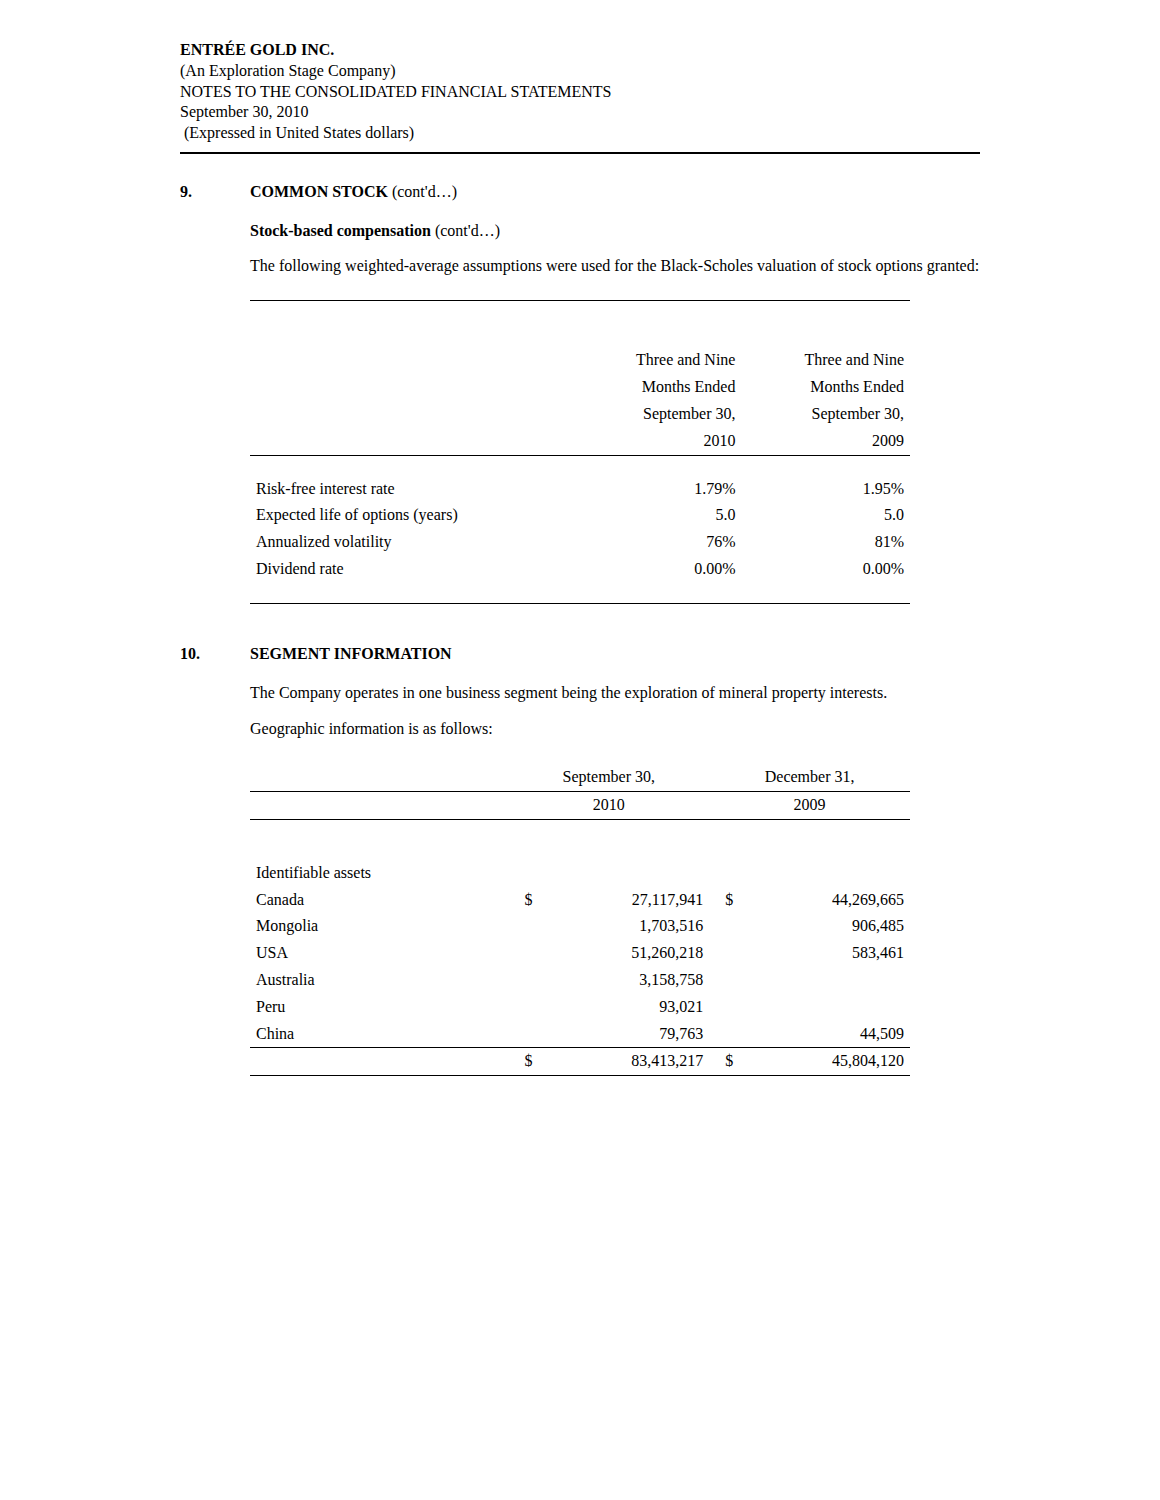ENTRÉE GOLD INC.
(An Exploration Stage Company)
NOTES TO THE CONSOLIDATED FINANCIAL STATEMENTS
September 30, 2010
(Expressed in United States dollars)
9. COMMON STOCK (cont'd…)
Stock-based compensation (cont'd…)
The following weighted-average assumptions were used for the Black-Scholes valuation of stock options granted:
| | Three and Nine | Three and Nine |
| | Months Ended | Months Ended |
| | September 30, | September 30, |
| | 2010 | 2009 |
| Risk-free interest rate | 1.79% | 1.95% |
| Expected life of options (years) | 5.0 | 5.0 |
| Annualized volatility | 76% | 81% |
| Dividend rate | 0.00% | 0.00% |
10. SEGMENT INFORMATION
The Company operates in one business segment being the exploration of mineral property interests.
Geographic information is as follows:
| | September 30, | December 31, |
| | 2010 | 2009 |
| Identifiable assets | | |
| Canada | $ | 27,117,941 | $ | 44,269,665 |
| Mongolia | | 1,703,516 | | 906,485 |
| USA | | 51,260,218 | | 583,461 |
| Australia | | 3,158,758 | | |
| Peru | | 93,021 | | |
| China | | 79,763 | | 44,509 |
| | $ | 83,413,217 | $ | 45,804,120 |